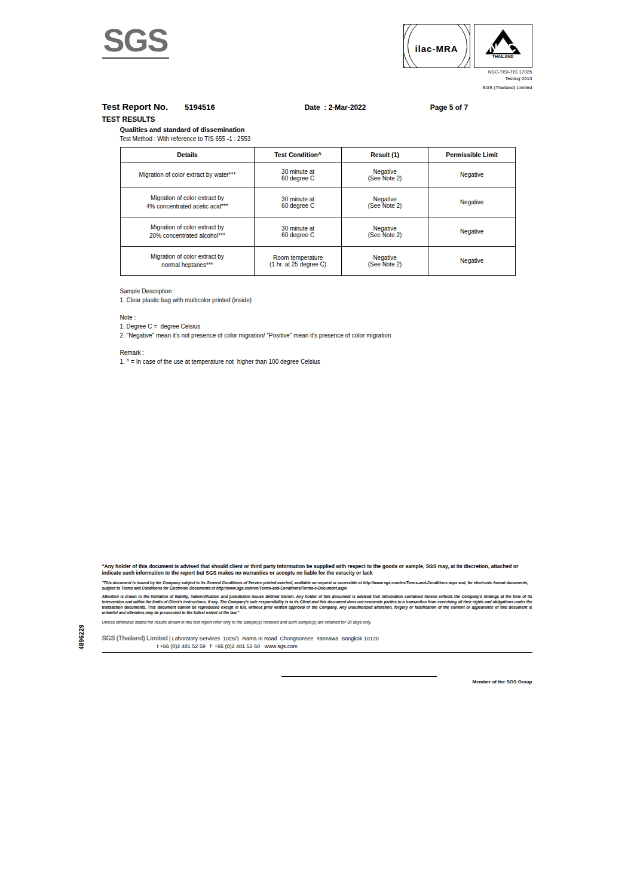SGS
ilac-MRA
NAC
THAILAND
NSC-TISI-TIS 17025
Testing 0013
SGS (Thailand) Limited
Test Report No. 5194516 Date : 2-Mar-2022 Page 5 of 7
TEST RESULTS
Qualities and standard of dissemination
Test Method : With reference to TIS 655 -1 : 2553
| Details | Test Condition^ | Result (1) | Permissible Limit |
| --- | --- | --- | --- |
| Migration of color extract by water*** | 30 minute at 60 degree C | Negative (See Note 2) | Negative |
| Migration of color extract by 4% concentrated acetic acid*** | 30 minute at 60 degree C | Negative (See Note 2) | Negative |
| Migration of color extract by 20% concentrated alcohol*** | 30 minute at 60 degree C | Negative (See Note 2) | Negative |
| Migration of color extract by normal heptanes*** | Room temperature (1 hr. at 25 degree C) | Negative (See Note 2) | Negative |
Sample Description :
1. Clear plastic bag with multicolor printed (inside)
Note :
1. Degree C = degree Celsius
2. "Negative" mean it's not presence of color migration/ "Positive" mean it's presence of color migration
Remark :
1. ^ = In case of the use at temperature not higher than 100 degree Celsius
4896229
"Any holder of this document is advised that should client or third party information be supplied with respect to the goods or sample, SGS may, at its discretion, attached or indicate such information to the report but SGS makes no warranties or accepts no liable for the veracity or lack
"This document is issued by the Company subject to its General Conditions of Service printed overleaf, available on request or accessible at http://www.sgs.com/en/Terms-and-Conditions.aspx and, for electronic format documents, subject to Terms and Conditions for Electronic Documents at http://www.sgs.com/en/Terms-and-Conditions/Terms-e-Document.aspx
Attention is drawn to the limitation of liability, indemnification and jurisdiction issues defined therein. Any holder of this document is advised that information contained hereon reflects the Company's findings at the time of its intervention and within the limits of Client's instructions, if any. The Company's sole responsibility is to its Client and this document does not exonerate parties to a transaction from exercising all their rights and obligations under the transaction documents. This document cannot be reproduced except in full, without prior written approval of the Company. Any unauthorized alteration, forgery or falsification of the content or appearance of this document is unlawful and offenders may be prosecuted to the fullest extent of the law."
Unless otherwise stated the results shown in this test report refer only to the sample(s) received and such sample(s) are retained for 30 days only.
SGS (Thailand) Limited | Laboratory Services 1025/1 Rama III Road Chongnonsee Yannawa Bangkok 10120
t +66 (0)2 481 52 59 f +66 (0)2 481 52 60 www.sgs.com
Member of the SGS Group